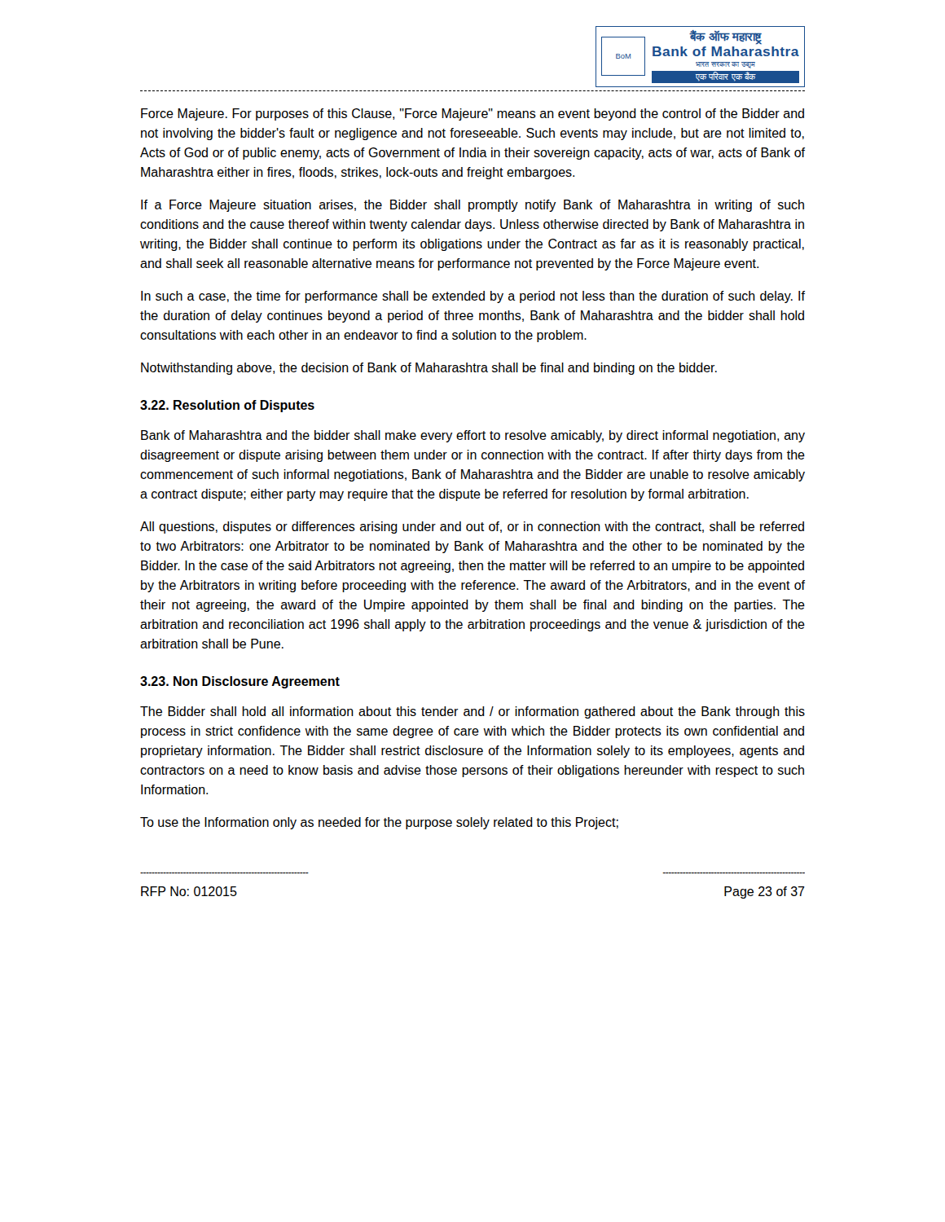BoM
बैंक ऑफ महाराष्ट्र
Bank of Maharashtra
भारत सरकार का उद्यम
एक परिवार एक बैंक
Force Majeure. For purposes of this Clause, "Force Majeure" means an event beyond the control of the Bidder and not involving the bidder's fault or negligence and not foreseeable. Such events may include, but are not limited to, Acts of God or of public enemy, acts of Government of India in their sovereign capacity, acts of war, acts of Bank of Maharashtra either in fires, floods, strikes, lock-outs and freight embargoes.
If a Force Majeure situation arises, the Bidder shall promptly notify Bank of Maharashtra in writing of such conditions and the cause thereof within twenty calendar days. Unless otherwise directed by Bank of Maharashtra in writing, the Bidder shall continue to perform its obligations under the Contract as far as it is reasonably practical, and shall seek all reasonable alternative means for performance not prevented by the Force Majeure event.
In such a case, the time for performance shall be extended by a period not less than the duration of such delay. If the duration of delay continues beyond a period of three months, Bank of Maharashtra and the bidder shall hold consultations with each other in an endeavor to find a solution to the problem.
Notwithstanding above, the decision of Bank of Maharashtra shall be final and binding on the bidder.
3.22. Resolution of Disputes
Bank of Maharashtra and the bidder shall make every effort to resolve amicably, by direct informal negotiation, any disagreement or dispute arising between them under or in connection with the contract. If after thirty days from the commencement of such informal negotiations, Bank of Maharashtra and the Bidder are unable to resolve amicably a contract dispute; either party may require that the dispute be referred for resolution by formal arbitration.
All questions, disputes or differences arising under and out of, or in connection with the contract, shall be referred to two Arbitrators: one Arbitrator to be nominated by Bank of Maharashtra and the other to be nominated by the Bidder. In the case of the said Arbitrators not agreeing, then the matter will be referred to an umpire to be appointed by the Arbitrators in writing before proceeding with the reference. The award of the Arbitrators, and in the event of their not agreeing, the award of the Umpire appointed by them shall be final and binding on the parties. The arbitration and reconciliation act 1996 shall apply to the arbitration proceedings and the venue & jurisdiction of the arbitration shall be Pune.
3.23. Non Disclosure Agreement
The Bidder shall hold all information about this tender and / or information gathered about the Bank through this process in strict confidence with the same degree of care with which the Bidder protects its own confidential and proprietary information. The Bidder shall restrict disclosure of the Information solely to its employees, agents and contractors on a need to know basis and advise those persons of their obligations hereunder with respect to such Information.
To use the Information only as needed for the purpose solely related to this Project;
----------------------------------------------------------- --------------------------------------------------
RFP No: 012015 Page 23 of 37